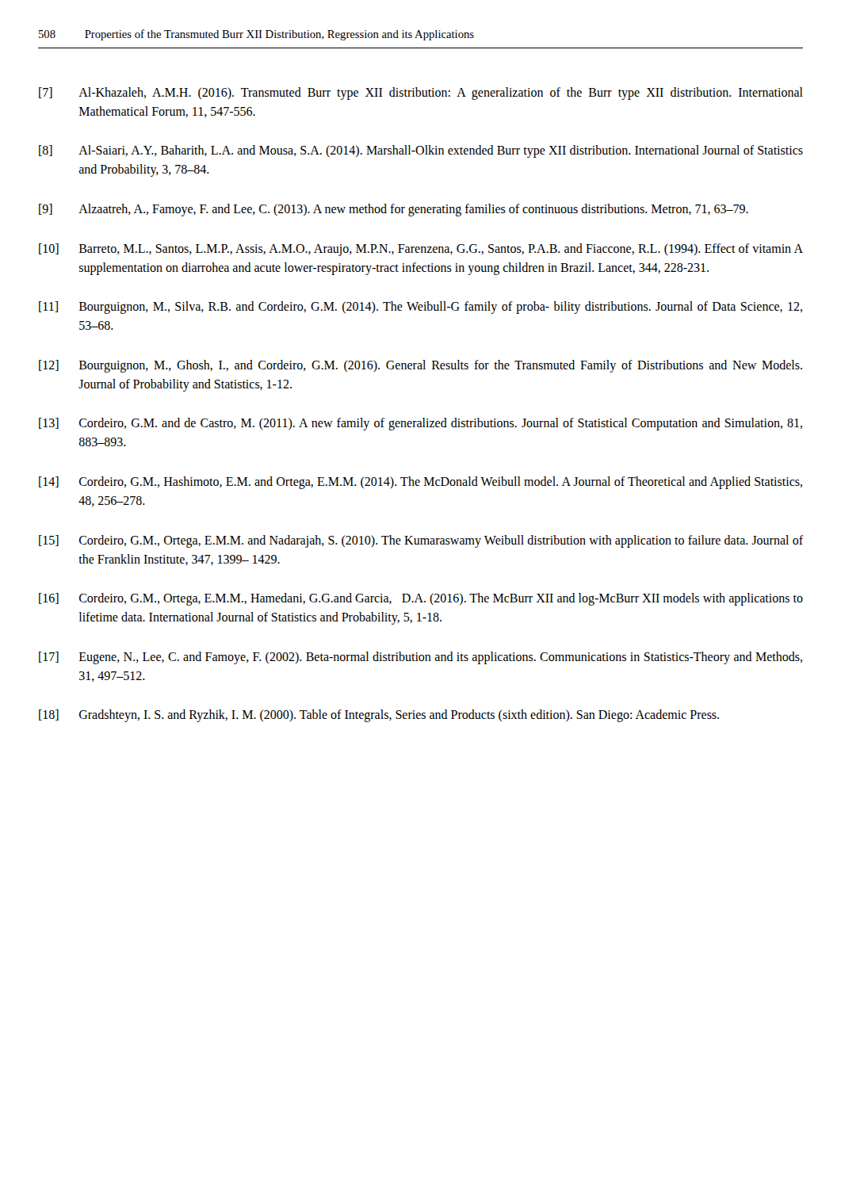508 Properties of the Transmuted Burr XII Distribution, Regression and its Applications
[7] Al-Khazaleh, A.M.H. (2016). Transmuted Burr type XII distribution: A generalization of the Burr type XII distribution. International Mathematical Forum, 11, 547-556.
[8] Al-Saiari, A.Y., Baharith, L.A. and Mousa, S.A. (2014). Marshall-Olkin extended Burr type XII distribution. International Journal of Statistics and Probability, 3, 78–84.
[9] Alzaatreh, A., Famoye, F. and Lee, C. (2013). A new method for generating families of continuous distributions. Metron, 71, 63–79.
[10] Barreto, M.L., Santos, L.M.P., Assis, A.M.O., Araujo, M.P.N., Farenzena, G.G., Santos, P.A.B. and Fiaccone, R.L. (1994). Effect of vitamin A supplementation on diarrohea and acute lower-respiratory-tract infections in young children in Brazil. Lancet, 344, 228-231.
[11] Bourguignon, M., Silva, R.B. and Cordeiro, G.M. (2014). The Weibull-G family of proba- bility distributions. Journal of Data Science, 12, 53–68.
[12] Bourguignon, M., Ghosh, I., and Cordeiro, G.M. (2016). General Results for the Transmuted Family of Distributions and New Models. Journal of Probability and Statistics, 1-12.
[13] Cordeiro, G.M. and de Castro, M. (2011). A new family of generalized distributions. Journal of Statistical Computation and Simulation, 81, 883–893.
[14] Cordeiro, G.M., Hashimoto, E.M. and Ortega, E.M.M. (2014). The McDonald Weibull model. A Journal of Theoretical and Applied Statistics, 48, 256–278.
[15] Cordeiro, G.M., Ortega, E.M.M. and Nadarajah, S. (2010). The Kumaraswamy Weibull distribution with application to failure data. Journal of the Franklin Institute, 347, 1399– 1429.
[16] Cordeiro, G.M., Ortega, E.M.M., Hamedani, G.G.and Garcia, D.A. (2016). The McBurr XII and log-McBurr XII models with applications to lifetime data. International Journal of Statistics and Probability, 5, 1-18.
[17] Eugene, N., Lee, C. and Famoye, F. (2002). Beta-normal distribution and its applications. Communications in Statistics-Theory and Methods, 31, 497–512.
[18] Gradshteyn, I. S. and Ryzhik, I. M. (2000). Table of Integrals, Series and Products (sixth edition). San Diego: Academic Press.